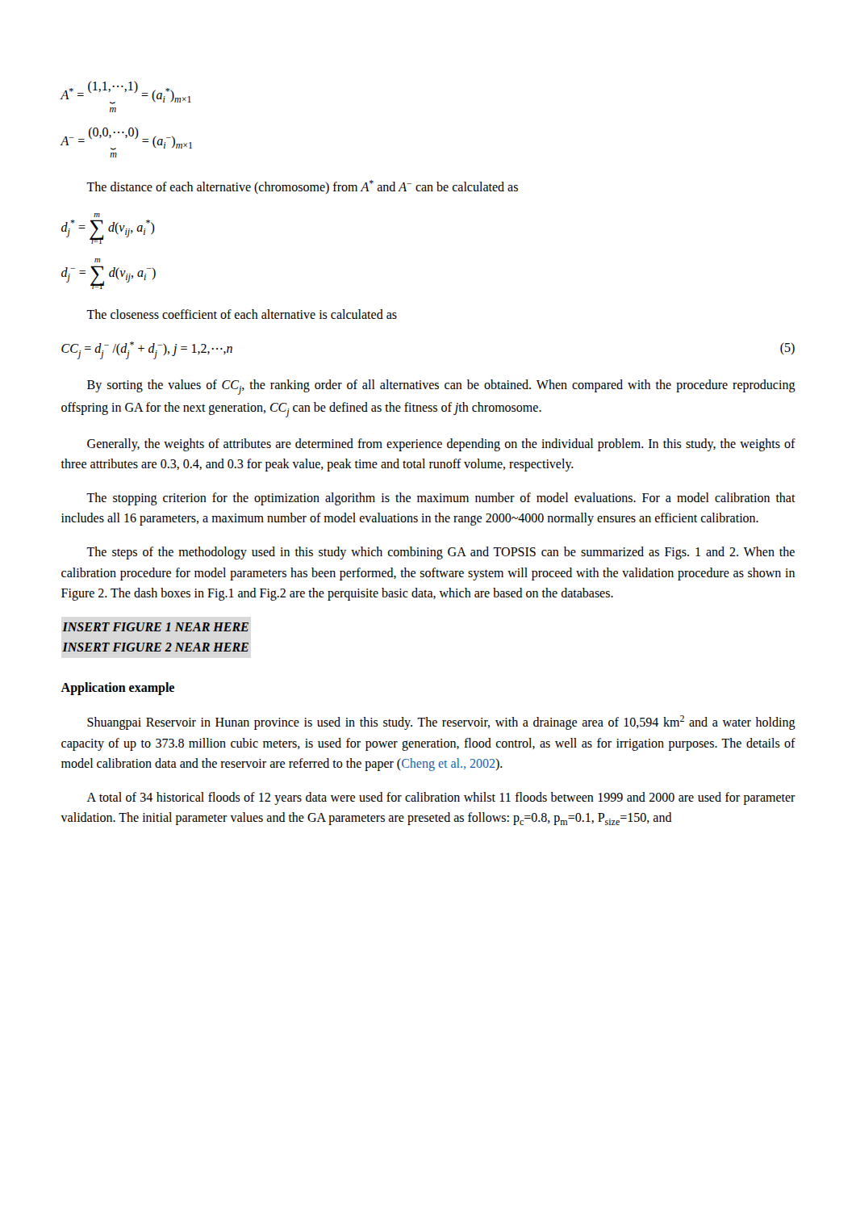A* = (1,1,⋯,1)⏟m = (ai*)m×1 A− = (0,0,⋯,0)⏟m = (ai−)m×1
The distance of each alternative (chromosome) from A* and A− can be calculated as
dj* = m∑i=1 d(vij, ai*)
dj− = m∑i=1 d(vij, ai−)
The closeness coefficient of each alternative is calculated as
CCj = dj− /(dj* + dj−), j = 1,2,⋯,n (5)
By sorting the values of CCj, the ranking order of all alternatives can be obtained. When compared with the procedure reproducing offspring in GA for the next generation, CCj can be defined as the fitness of jth chromosome.
Generally, the weights of attributes are determined from experience depending on the individual problem. In this study, the weights of three attributes are 0.3, 0.4, and 0.3 for peak value, peak time and total runoff volume, respectively.
The stopping criterion for the optimization algorithm is the maximum number of model evaluations. For a model calibration that includes all 16 parameters, a maximum number of model evaluations in the range 2000~4000 normally ensures an efficient calibration.
The steps of the methodology used in this study which combining GA and TOPSIS can be summarized as Figs. 1 and 2. When the calibration procedure for model parameters has been performed, the software system will proceed with the validation procedure as shown in Figure 2. The dash boxes in Fig.1 and Fig.2 are the perquisite basic data, which are based on the databases.
INSERT FIGURE 1 NEAR HERE
INSERT FIGURE 2 NEAR HERE
Application example
Shuangpai Reservoir in Hunan province is used in this study. The reservoir, with a drainage area of 10,594 km2 and a water holding capacity of up to 373.8 million cubic meters, is used for power generation, flood control, as well as for irrigation purposes. The details of model calibration data and the reservoir are referred to the paper (Cheng et al., 2002).
A total of 34 historical floods of 12 years data were used for calibration whilst 11 floods between 1999 and 2000 are used for parameter validation. The initial parameter values and the GA parameters are preseted as follows: pc=0.8, pm=0.1, Psize=150, and